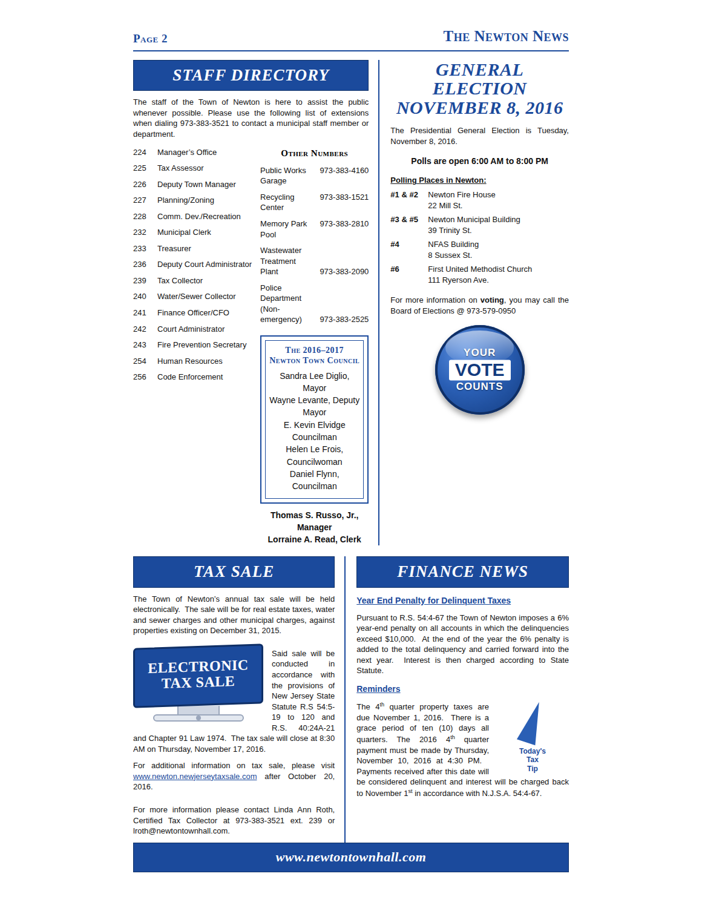Page 2
The Newton News
STAFF DIRECTORY
The staff of the Town of Newton is here to assist the public whenever possible. Please use the following list of extensions when dialing 973-383-3521 to contact a municipal staff member or department.
224 Manager’s Office
225 Tax Assessor
226 Deputy Town Manager
227 Planning/Zoning
228 Comm. Dev./Recreation
232 Municipal Clerk
233 Treasurer
236 Deputy Court Administrator
239 Tax Collector
240 Water/Sewer Collector
241 Finance Officer/CFO
242 Court Administrator
243 Fire Prevention Secretary
254 Human Resources
256 Code Enforcement
Other Numbers
| Public Works Garage | 973-383-4160 |
| Recycling Center | 973-383-1521 |
| Memory Park Pool | 973-383-2810 |
| Wastewater Treatment Plant | 973-383-2090 |
| Police Department (Non-emergency) | 973-383-2525 |
The 2016–2017
Newton Town Council
Sandra Lee Diglio, Mayor
Wayne Levante, Deputy Mayor
E. Kevin Elvidge Councilman
Helen Le Frois, Councilwoman
Daniel Flynn, Councilman
Thomas S. Russo, Jr., Manager
Lorraine A. Read, Clerk
GENERAL ELECTION
NOVEMBER 8, 2016
The Presidential General Election is Tuesday, November 8, 2016.
Polls are open 6:00 AM to 8:00 PM
Polling Places in Newton:
| #1 & #2 | Newton Fire House 22 Mill St. |
| #3 & #5 | Newton Municipal Building 39 Trinity St. |
| #4 | NFAS Building 8 Sussex St. |
| #6 | First United Methodist Church 111 Ryerson Ave. |
For more information on voting, you may call the Board of Elections @ 973-579-0950
YOUR
VOTE
COUNTS
TAX SALE
The Town of Newton’s annual tax sale will be held electronically. The sale will be for real estate taxes, water and sewer charges and other municipal charges, against properties existing on December 31, 2015.
ELECTRONIC
TAX SALE
Said sale will be conducted in accordance with the provisions of New Jersey State Statute R.S 54:5-19 to 120 and R.S. 40:24A-21 and Chapter 91 Law 1974. The tax sale will close at 8:30 AM on Thursday, November 17, 2016.
For additional information on tax sale, please visit www.newton.newjerseytaxsale.com after October 20, 2016.
For more information please contact Linda Ann Roth, Certified Tax Collector at 973-383-3521 ext. 239 or lroth@newtontownhall.com.
FINANCE NEWS
Year End Penalty for Delinquent Taxes
Pursuant to R.S. 54:4-67 the Town of Newton imposes a 6% year-end penalty on all accounts in which the delinquencies exceed $10,000. At the end of the year the 6% penalty is added to the total delinquency and carried forward into the next year. Interest is then charged according to State Statute.
Reminders
Today's
Tax
Tip
The 4th quarter property taxes are due November 1, 2016. There is a grace period of ten (10) days all quarters. The 2016 4th quarter payment must be made by Thursday, November 10, 2016 at 4:30 PM. Payments received after this date will be considered delinquent and interest will be charged back to November 1st in accordance with N.J.S.A. 54:4-67.
www.newtontownhall.com